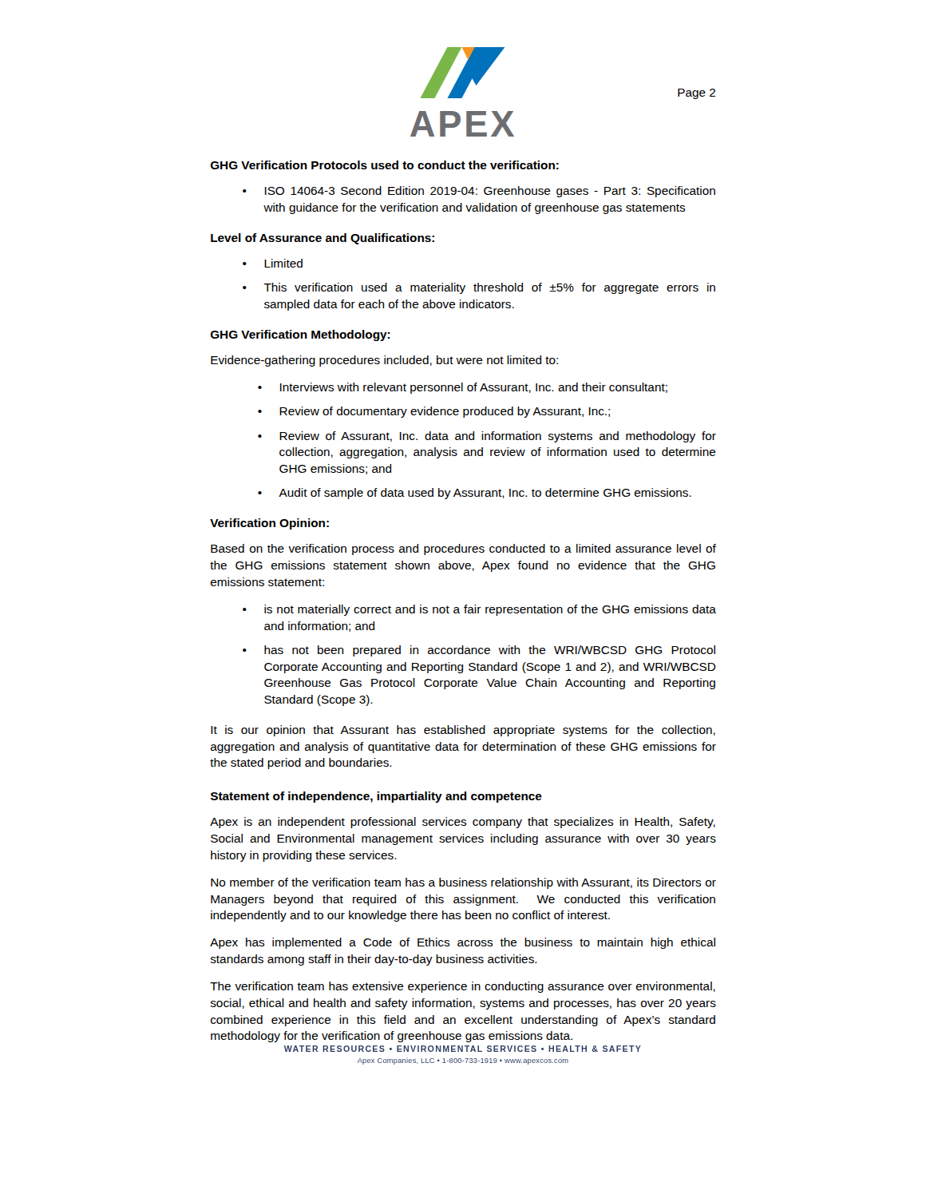APEX
Page 2
GHG Verification Protocols used to conduct the verification:
ISO 14064-3 Second Edition 2019-04: Greenhouse gases - Part 3: Specification with guidance for the verification and validation of greenhouse gas statements
Level of Assurance and Qualifications:
Limited
This verification used a materiality threshold of ±5% for aggregate errors in sampled data for each of the above indicators.
GHG Verification Methodology:
Evidence-gathering procedures included, but were not limited to:
Interviews with relevant personnel of Assurant, Inc. and their consultant;
Review of documentary evidence produced by Assurant, Inc.;
Review of Assurant, Inc. data and information systems and methodology for collection, aggregation, analysis and review of information used to determine GHG emissions; and
Audit of sample of data used by Assurant, Inc. to determine GHG emissions.
Verification Opinion:
Based on the verification process and procedures conducted to a limited assurance level of the GHG emissions statement shown above, Apex found no evidence that the GHG emissions statement:
is not materially correct and is not a fair representation of the GHG emissions data and information; and
has not been prepared in accordance with the WRI/WBCSD GHG Protocol Corporate Accounting and Reporting Standard (Scope 1 and 2), and WRI/WBCSD Greenhouse Gas Protocol Corporate Value Chain Accounting and Reporting Standard (Scope 3).
It is our opinion that Assurant has established appropriate systems for the collection, aggregation and analysis of quantitative data for determination of these GHG emissions for the stated period and boundaries.
Statement of independence, impartiality and competence
Apex is an independent professional services company that specializes in Health, Safety, Social and Environmental management services including assurance with over 30 years history in providing these services.
No member of the verification team has a business relationship with Assurant, its Directors or Managers beyond that required of this assignment. We conducted this verification independently and to our knowledge there has been no conflict of interest.
Apex has implemented a Code of Ethics across the business to maintain high ethical standards among staff in their day-to-day business activities.
The verification team has extensive experience in conducting assurance over environmental, social, ethical and health and safety information, systems and processes, has over 20 years combined experience in this field and an excellent understanding of Apex’s standard methodology for the verification of greenhouse gas emissions data.
WATER RESOURCES • ENVIRONMENTAL SERVICES • HEALTH & SAFETY
Apex Companies, LLC • 1-800-733-1919 • www.apexcos.com